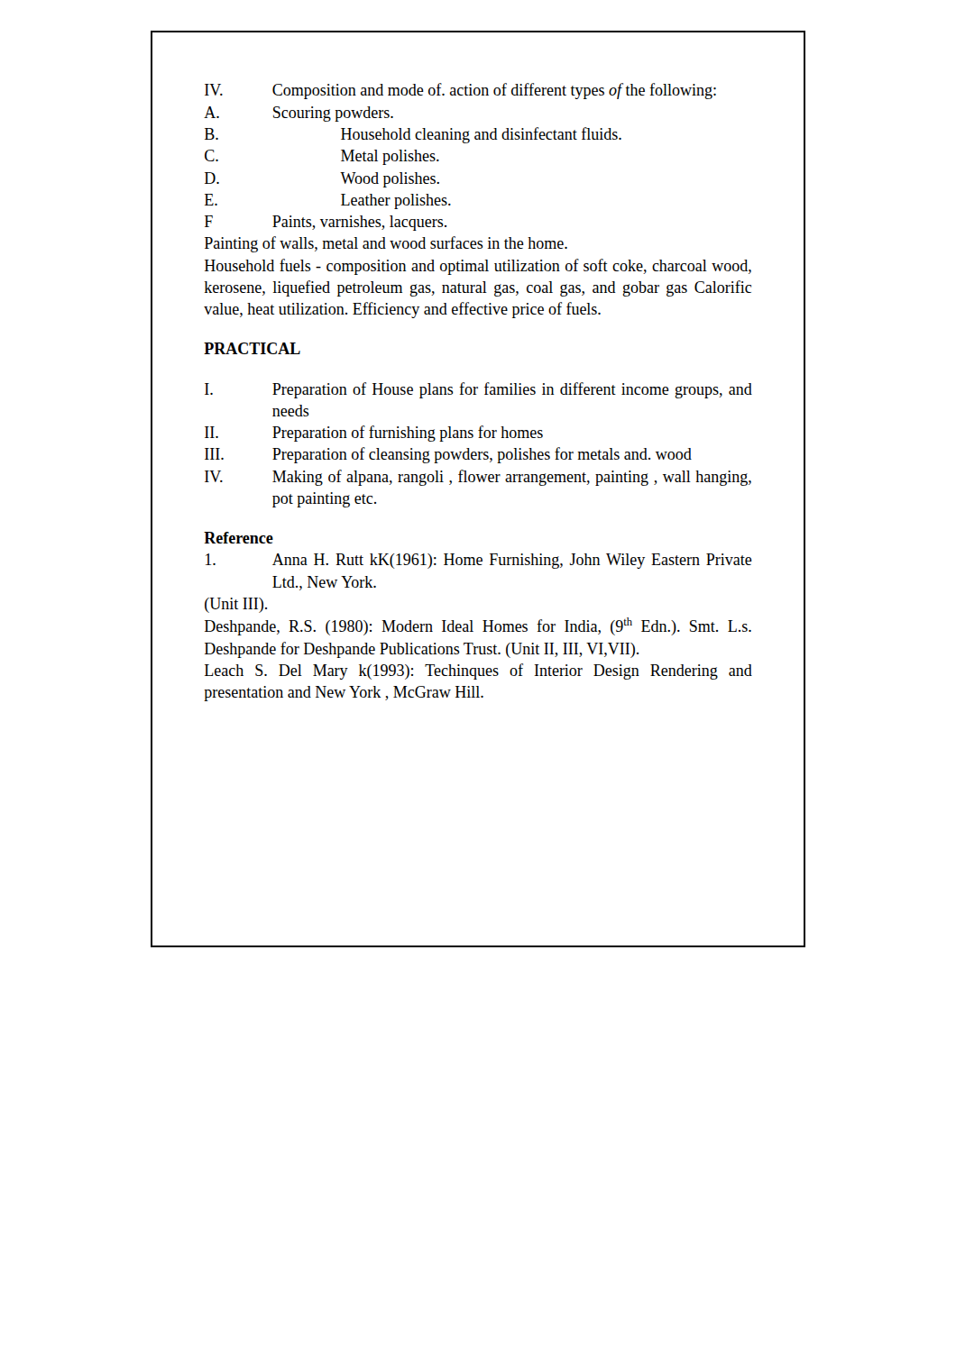IV. Composition and mode of. action of different types of the following:
A. Scouring powders.
B. Household cleaning and disinfectant fluids.
C. Metal polishes.
D. Wood polishes.
E. Leather polishes.
F Paints, varnishes, lacquers.
Painting of walls, metal and wood surfaces in the home.
Household fuels - composition and optimal utilization of soft coke, charcoal wood, kerosene, liquefied petroleum gas, natural gas, coal gas, and gobar gas Calorific value, heat utilization. Efficiency and effective price of fuels.
PRACTICAL
I. Preparation of House plans for families in different income groups, and needs
II. Preparation of furnishing plans for homes
III. Preparation of cleansing powders, polishes for metals and. wood
IV. Making of alpana, rangoli , flower arrangement, painting , wall hanging, pot painting etc.
Reference
1. Anna H. Rutt kK(1961): Home Furnishing, John Wiley Eastern Private Ltd., New York.
(Unit III).
Deshpande, R.S. (1980): Modern Ideal Homes for India, (9th Edn.). Smt. L.s. Deshpande for Deshpande Publications Trust. (Unit II, III, VI,VII).
Leach S. Del Mary k(1993): Techinques of Interior Design Rendering and presentation and New York , McGraw Hill.